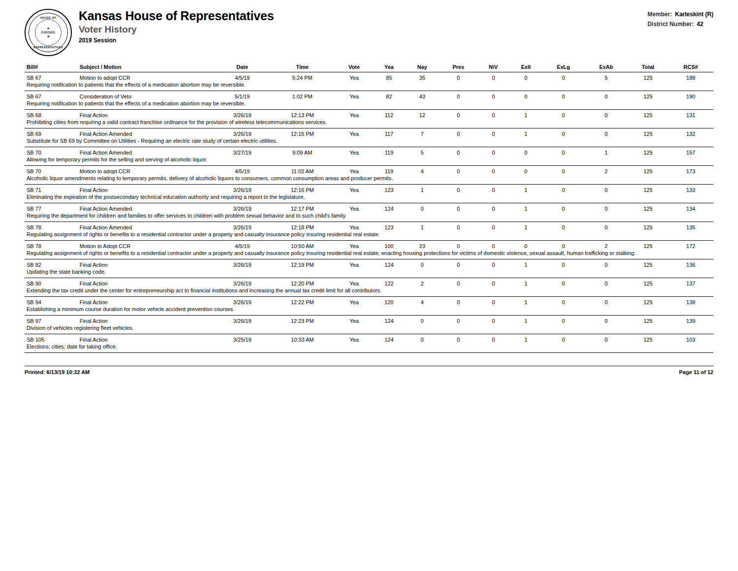HOUSE OF
★
KANSAS
★
REPRESENTATIVES
Kansas House of Representatives
Voter History
2019 Session
Member: Karleskint (R)
District Number: 42
| Bill# | Subject / Motion | Date | Time | Vote | Yea | Nay | Pres | N\V | ExII | ExLg | ExAb | Total | RCS# |
| --- | --- | --- | --- | --- | --- | --- | --- | --- | --- | --- | --- | --- | --- |
| SB 67 | Motion to adopt CCR | 4/5/19 | 5:24 PM | Yea | 85 | 35 | 0 | 0 | 0 | 0 | 5 | 125 | 188 |
| Requiring notification to patients that the effects of a medication abortion may be reversible. |
| SB 67 | Consideration of Veto | 5/1/19 | 1:02 PM | Yea | 82 | 43 | 0 | 0 | 0 | 0 | 0 | 125 | 190 |
| Requiring notification to patients that the effects of a medication abortion may be reversible. |
| SB 68 | Final Action | 3/26/19 | 12:13 PM | Yea | 112 | 12 | 0 | 0 | 1 | 0 | 0 | 125 | 131 |
| Prohibiting cities from requiring a valid contract franchise ordinance for the provision of wireless telecommunications services. |
| SB 69 | Final Action Amended | 3/26/19 | 12:15 PM | Yea | 117 | 7 | 0 | 0 | 1 | 0 | 0 | 125 | 132 |
| Substitute for SB 69 by Committee on Utilities - Requiring an electric rate study of certain electric utilities. |
| SB 70 | Final Action Amended | 3/27/19 | 9:09 AM | Yea | 119 | 5 | 0 | 0 | 0 | 0 | 1 | 125 | 157 |
| Allowing for temporary permits for the selling and serving of alcoholic liquor. |
| SB 70 | Motion to adopt CCR | 4/5/19 | 11:02 AM | Yea | 119 | 4 | 0 | 0 | 0 | 0 | 2 | 125 | 173 |
| Alcoholic liquor amendments relating to temporary permits, delivery of alcoholic liquors to consumers, common consumption areas and producer permits. |
| SB 71 | Final Action | 3/26/19 | 12:16 PM | Yea | 123 | 1 | 0 | 0 | 1 | 0 | 0 | 125 | 133 |
| Eliminating the expiration of the postsecondary technical education authority and requiring a report to the legislature. |
| SB 77 | Final Action Amended | 3/26/19 | 12:17 PM | Yea | 124 | 0 | 0 | 0 | 1 | 0 | 0 | 125 | 134 |
| Requiring the department for children and families to offer services to children with problem sexual behavior and to such child's family. |
| SB 78 | Final Action Amended | 3/26/19 | 12:18 PM | Yea | 123 | 1 | 0 | 0 | 1 | 0 | 0 | 125 | 135 |
| Regulating assignment of rights or benefits to a residential contractor under a property and casualty insurance policy insuring residential real estate. |
| SB 78 | Motion to Adopt CCR | 4/5/19 | 10:50 AM | Yea | 100 | 23 | 0 | 0 | 0 | 0 | 2 | 125 | 172 |
| Regulating assignment of rights or benefits to a residential contractor under a property and casualty insurance policy insuring residential real estate; enacting housing protections for victims of domestic violence, sexual assault, human trafficking or stalking. |
| SB 82 | Final Action | 3/26/19 | 12:19 PM | Yea | 124 | 0 | 0 | 0 | 1 | 0 | 0 | 125 | 136 |
| Updating the state banking code. |
| SB 90 | Final Action | 3/26/19 | 12:20 PM | Yea | 122 | 2 | 0 | 0 | 1 | 0 | 0 | 125 | 137 |
| Extending the tax credit under the center for entrepreneurship act to financial institutions and increasing the annual tax credit limit for all contributors. |
| SB 94 | Final Action | 3/26/19 | 12:22 PM | Yea | 120 | 4 | 0 | 0 | 1 | 0 | 0 | 125 | 138 |
| Establishing a minimum course duration for motor vehicle accident prevention courses. |
| SB 97 | Final Action | 3/26/19 | 12:23 PM | Yea | 124 | 0 | 0 | 0 | 1 | 0 | 0 | 125 | 139 |
| Division of vehicles registering fleet vehicles. |
| SB 105 | Final Action | 3/25/19 | 10:33 AM | Yea | 124 | 0 | 0 | 0 | 1 | 0 | 0 | 125 | 103 |
| Elections; cities; date for taking office. |
Printed: 6/13/19 10:32 AM
Page 11 of 12